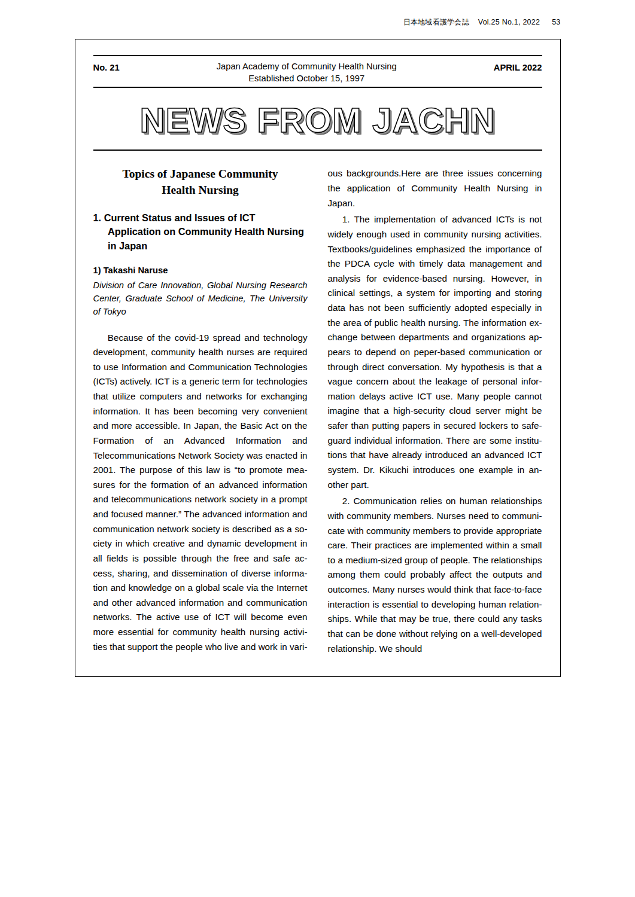日本地域看護学会誌 Vol.25 No.1, 202253
No. 21
Japan Academy of Community Health Nursing
Established October 15, 1997
APRIL 2022
NEWS FROM JACHN
Topics of Japanese Community
Health Nursing
1. Current Status and Issues of ICT Application on Community Health Nursing in Japan
1) Takashi Naruse
Division of Care Innovation, Global Nursing Research Center, Graduate School of Medicine, The University of Tokyo
Because of the covid-19 spread and technology development, community health nurses are required to use Information and Communication Technologies (ICTs) actively. ICT is a generic term for technologies that utilize computers and networks for exchanging information. It has been becoming very convenient and more accessible. In Japan, the Basic Act on the Formation of an Advanced Information and Telecommunications Network Society was enacted in 2001. The purpose of this law is “to promote measures for the formation of an advanced information and telecommunications network society in a prompt and focused manner.” The advanced information and communication network society is described as a society in which creative and dynamic development in all fields is possible through the free and safe access, sharing, and dissemination of diverse information and knowledge on a global scale via the Internet and other advanced information and communication networks. The active use of ICT will become even more essential for community health nursing activities that support the people who live and work in various backgrounds.Here are three issues concerning the application of Community Health Nursing in Japan.
1. The implementation of advanced ICTs is not widely enough used in community nursing activities. Textbooks/guidelines emphasized the importance of the PDCA cycle with timely data management and analysis for evidence-based nursing. However, in clinical settings, a system for importing and storing data has not been sufficiently adopted especially in the area of public health nursing. The information exchange between departments and organizations appears to depend on peper-based communication or through direct conversation. My hypothesis is that a vague concern about the leakage of personal information delays active ICT use. Many people cannot imagine that a high-security cloud server might be safer than putting papers in secured lockers to safeguard individual information. There are some institutions that have already introduced an advanced ICT system. Dr. Kikuchi introduces one example in another part.
2. Communication relies on human relationships with community members. Nurses need to communicate with community members to provide appropriate care. Their practices are implemented within a small to a medium-sized group of people. The relationships among them could probably affect the outputs and outcomes. Many nurses would think that face-to-face interaction is essential to developing human relationships. While that may be true, there could any tasks that can be done without relying on a well-developed relationship. We should